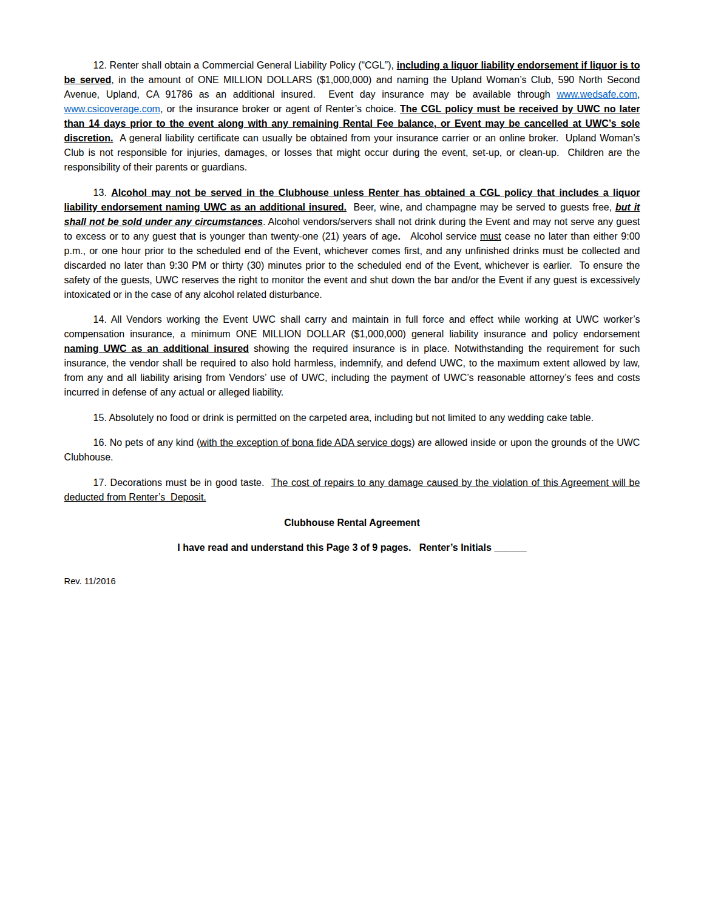12. Renter shall obtain a Commercial General Liability Policy (“CGL”), including a liquor liability endorsement if liquor is to be served, in the amount of ONE MILLION DOLLARS ($1,000,000) and naming the Upland Woman’s Club, 590 North Second Avenue, Upland, CA 91786 as an additional insured. Event day insurance may be available through www.wedsafe.com, www.csicoverage.com, or the insurance broker or agent of Renter’s choice. The CGL policy must be received by UWC no later than 14 days prior to the event along with any remaining Rental Fee balance, or Event may be cancelled at UWC’s sole discretion. A general liability certificate can usually be obtained from your insurance carrier or an online broker. Upland Woman’s Club is not responsible for injuries, damages, or losses that might occur during the event, set-up, or clean-up. Children are the responsibility of their parents or guardians.
13. Alcohol may not be served in the Clubhouse unless Renter has obtained a CGL policy that includes a liquor liability endorsement naming UWC as an additional insured. Beer, wine, and champagne may be served to guests free, but it shall not be sold under any circumstances. Alcohol vendors/servers shall not drink during the Event and may not serve any guest to excess or to any guest that is younger than twenty-one (21) years of age. Alcohol service must cease no later than either 9:00 p.m., or one hour prior to the scheduled end of the Event, whichever comes first, and any unfinished drinks must be collected and discarded no later than 9:30 PM or thirty (30) minutes prior to the scheduled end of the Event, whichever is earlier. To ensure the safety of the guests, UWC reserves the right to monitor the event and shut down the bar and/or the Event if any guest is excessively intoxicated or in the case of any alcohol related disturbance.
14. All Vendors working the Event UWC shall carry and maintain in full force and effect while working at UWC worker’s compensation insurance, a minimum ONE MILLION DOLLAR ($1,000,000) general liability insurance and policy endorsement naming UWC as an additional insured showing the required insurance is in place. Notwithstanding the requirement for such insurance, the vendor shall be required to also hold harmless, indemnify, and defend UWC, to the maximum extent allowed by law, from any and all liability arising from Vendors’ use of UWC, including the payment of UWC’s reasonable attorney’s fees and costs incurred in defense of any actual or alleged liability.
15. Absolutely no food or drink is permitted on the carpeted area, including but not limited to any wedding cake table.
16. No pets of any kind (with the exception of bona fide ADA service dogs) are allowed inside or upon the grounds of the UWC Clubhouse.
17. Decorations must be in good taste. The cost of repairs to any damage caused by the violation of this Agreement will be deducted from Renter’s Deposit.
Clubhouse Rental Agreement
I have read and understand this Page 3 of 9 pages. Renter’s Initials ______
Rev. 11/2016